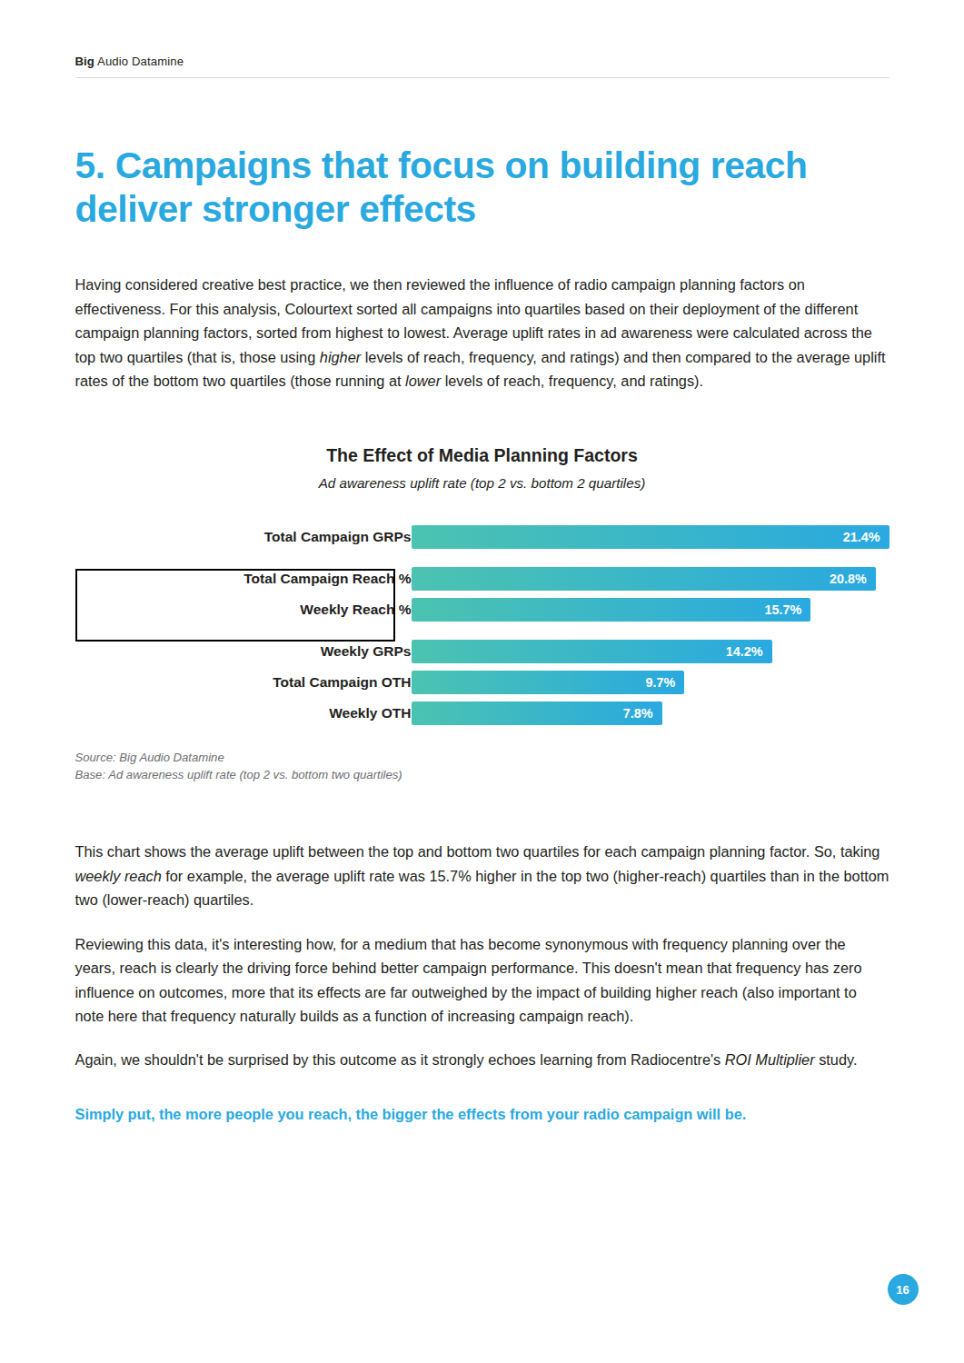Big Audio Datamine
5. Campaigns that focus on building reach deliver stronger effects
Having considered creative best practice, we then reviewed the influence of radio campaign planning factors on effectiveness. For this analysis, Colourtext sorted all campaigns into quartiles based on their deployment of the different campaign planning factors, sorted from highest to lowest. Average uplift rates in ad awareness were calculated across the top two quartiles (that is, those using higher levels of reach, frequency, and ratings) and then compared to the average uplift rates of the bottom two quartiles (those running at lower levels of reach, frequency, and ratings).
The Effect of Media Planning Factors
Ad awareness uplift rate (top 2 vs. bottom 2 quartiles)
| Total Campaign GRPs | 21.4% |
| Total Campaign Reach % | 20.8% |
| Weekly Reach % | 15.7% |
| Weekly GRPs | 14.2% |
| Total Campaign OTH | 9.7% |
| Weekly OTH | 7.8% |
Source: Big Audio Datamine
Base: Ad awareness uplift rate (top 2 vs. bottom two quartiles)
This chart shows the average uplift between the top and bottom two quartiles for each campaign planning factor. So, taking weekly reach for example, the average uplift rate was 15.7% higher in the top two (higher-reach) quartiles than in the bottom two (lower-reach) quartiles.
Reviewing this data, it's interesting how, for a medium that has become synonymous with frequency planning over the years, reach is clearly the driving force behind better campaign performance. This doesn't mean that frequency has zero influence on outcomes, more that its effects are far outweighed by the impact of building higher reach (also important to note here that frequency naturally builds as a function of increasing campaign reach).
Again, we shouldn't be surprised by this outcome as it strongly echoes learning from Radiocentre's ROI Multiplier study.
Simply put, the more people you reach, the bigger the effects from your radio campaign will be.
16